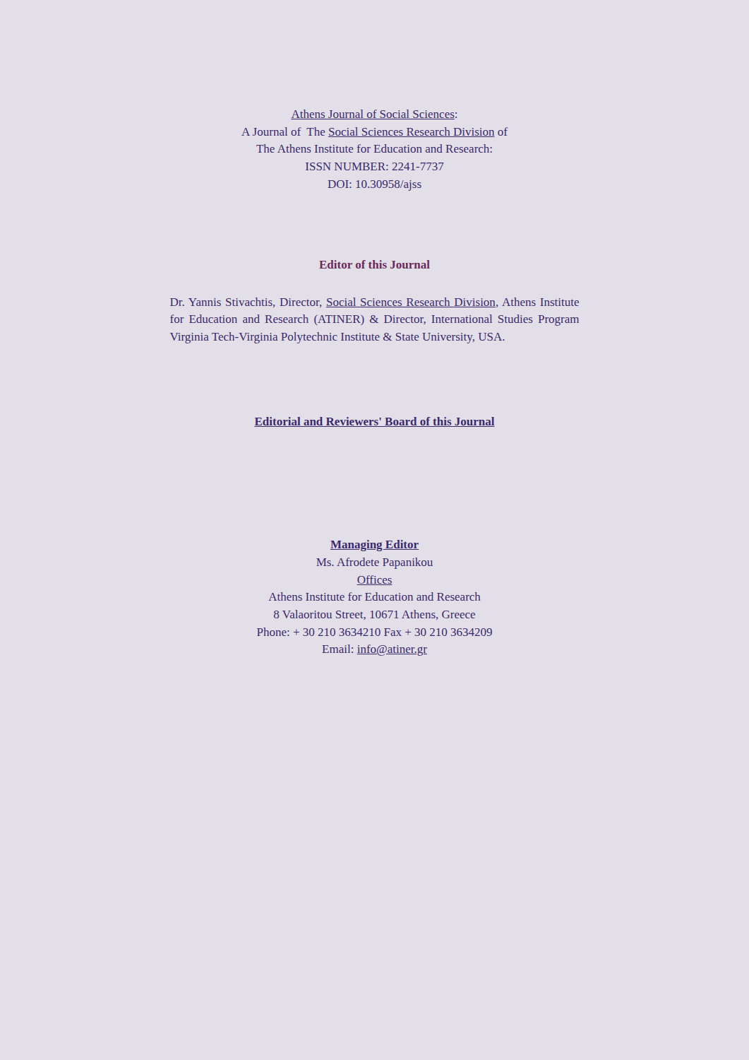Athens Journal of Social Sciences:
A Journal of The Social Sciences Research Division of
The Athens Institute for Education and Research:
ISSN NUMBER: 2241-7737
DOI: 10.30958/ajss
Editor of this Journal
Dr. Yannis Stivachtis, Director, Social Sciences Research Division, Athens Institute for Education and Research (ATINER) & Director, International Studies Program Virginia Tech-Virginia Polytechnic Institute & State University, USA.
Editorial and Reviewers' Board of this Journal
Managing Editor
Ms. Afrodete Papanikou
Offices
Athens Institute for Education and Research
8 Valaoritou Street, 10671 Athens, Greece
Phone: + 30 210 3634210 Fax + 30 210 3634209
Email: info@atiner.gr